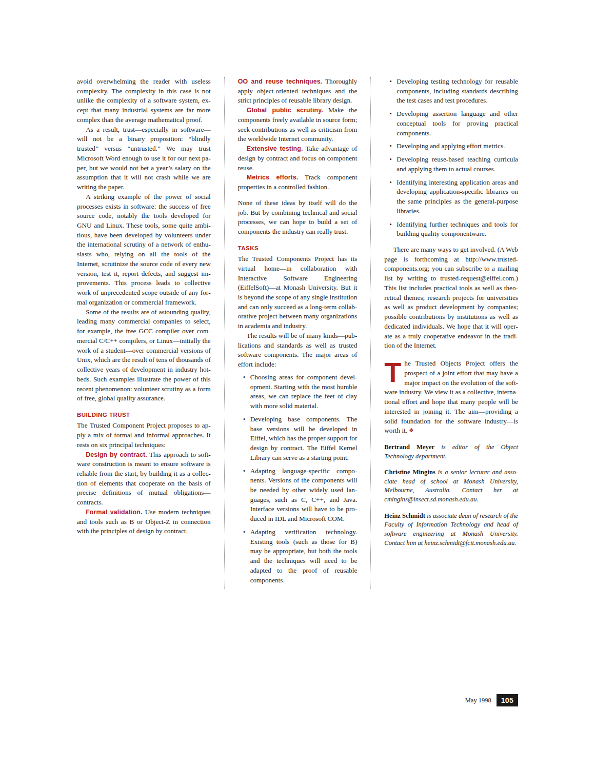avoid overwhelming the reader with useless complexity. The complexity in this case is not unlike the complexity of a software system, except that many industrial systems are far more complex than the average mathematical proof.
As a result, trust—especially in software—will not be a binary proposition: “blindly trusted” versus “untrusted.” We may trust Microsoft Word enough to use it for our next paper, but we would not bet a year’s salary on the assumption that it will not crash while we are writing the paper.
A striking example of the power of social processes exists in software: the success of free source code, notably the tools developed for GNU and Linux. These tools, some quite ambitious, have been developed by volunteers under the international scrutiny of a network of enthusiasts who, relying on all the tools of the Internet, scrutinize the source code of every new version, test it, report defects, and suggest improvements. This process leads to collective work of unprecedented scope outside of any formal organization or commercial framework.
Some of the results are of astounding quality, leading many commercial companies to select, for example, the free GCC compiler over commercial C/C++ compilers, or Linux—initially the work of a student—over commercial versions of Unix, which are the result of tens of thousands of collective years of development in industry hotbeds. Such examples illustrate the power of this recent phenomenon: volunteer scrutiny as a form of free, global quality assurance.
Building trust
The Trusted Component Project proposes to apply a mix of formal and informal approaches. It rests on six principal techniques:
Design by contract. This approach to software construction is meant to ensure software is reliable from the start, by building it as a collection of elements that cooperate on the basis of precise definitions of mutual obligations—contracts.
Formal validation. Use modern techniques and tools such as B or Object-Z in connection with the principles of design by contract.
OO and reuse techniques. Thoroughly apply object-oriented techniques and the strict principles of reusable library design.
Global public scrutiny. Make the components freely available in source form; seek contributions as well as criticism from the worldwide Internet community.
Extensive testing. Take advantage of design by contract and focus on component reuse.
Metrics efforts. Track component properties in a controlled fashion.
None of these ideas by itself will do the job. But by combining technical and social processes, we can hope to build a set of components the industry can really trust.
Tasks
The Trusted Components Project has its virtual home—in collaboration with Interactive Software Engineering (EiffelSoft)—at Monash University. But it is beyond the scope of any single institution and can only succeed as a long-term collaborative project between many organizations in academia and industry.
The results will be of many kinds—publications and standards as well as trusted software components. The major areas of effort include:
Choosing areas for component development. Starting with the most humble areas, we can replace the feet of clay with more solid material.
Developing base components. The base versions will be developed in Eiffel, which has the proper support for design by contract. The Eiffel Kernel Library can serve as a starting point.
Adapting language-specific components. Versions of the components will be needed by other widely used languages, such as C, C++, and Java. Interface versions will have to be produced in IDL and Microsoft COM.
Adapting verification technology. Existing tools (such as those for B) may be appropriate, but both the tools and the techniques will need to be adapted to the proof of reusable components.
Developing testing technology for reusable components, including standards describing the test cases and test procedures.
Developing assertion language and other conceptual tools for proving practical components.
Developing and applying effort metrics.
Developing reuse-based teaching curricula and applying them to actual courses.
Identifying interesting application areas and developing application-specific libraries on the same principles as the general-purpose libraries.
Identifying further techniques and tools for building quality componentware.
There are many ways to get involved. (A Web page is forthcoming at http://www.trusted-components.org; you can subscribe to a mailing list by writing to trusted-request@eiffel.com.) This list includes practical tools as well as theoretical themes; research projects for universities as well as product development by companies; possible contributions by institutions as well as dedicated individuals. We hope that it will operate as a truly cooperative endeavor in the tradition of the Internet.
The Trusted Objects Project offers the prospect of a joint effort that may have a major impact on the evolution of the software industry. We view it as a collective, international effort and hope that many people will be interested in joining it. The aim—providing a solid foundation for the software industry—is worth it. ❖
Bertrand Meyer is editor of the Object Technology department.
Christine Mingins is a senior lecturer and associate head of school at Monash University, Melbourne, Australia. Contact her at cmingins@insect.sd.monash.edu.au.
Heinz Schmidt is associate dean of research of the Faculty of Information Technology and head of software engineering at Monash University. Contact him at heinz.schmidt@fcit.monash.edu.au.
May 1998 105